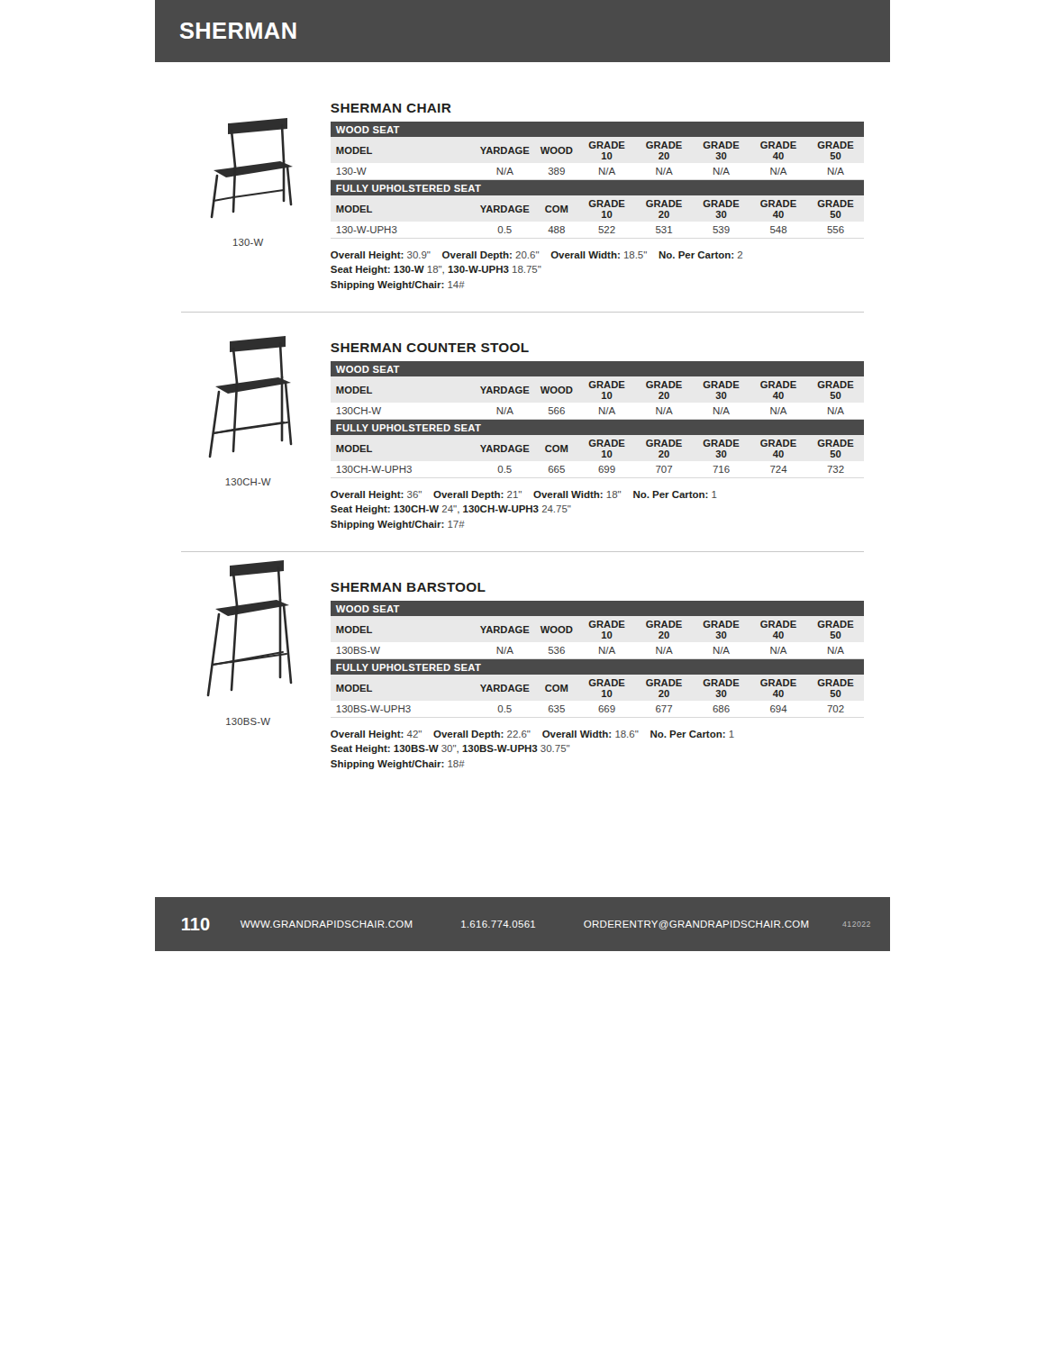SHERMAN
130-W
SHERMAN CHAIR
| WOOD SEAT |
| MODEL | YARDAGE | WOOD | GRADE 10 | GRADE 20 | GRADE 30 | GRADE 40 | GRADE 50 |
| 130-W | N/A | 389 | N/A | N/A | N/A | N/A | N/A |
| FULLY UPHOLSTERED SEAT |
| MODEL | YARDAGE | COM | GRADE 10 | GRADE 20 | GRADE 30 | GRADE 40 | GRADE 50 |
| 130-W-UPH3 | 0.5 | 488 | 522 | 531 | 539 | 548 | 556 |
Overall Height: 30.9" Overall Depth: 20.6" Overall Width: 18.5" No. Per Carton: 2
Seat Height: 130-W 18", 130-W-UPH3 18.75"
Shipping Weight/Chair: 14#
130CH-W
SHERMAN COUNTER STOOL
| WOOD SEAT |
| MODEL | YARDAGE | WOOD | GRADE 10 | GRADE 20 | GRADE 30 | GRADE 40 | GRADE 50 |
| 130CH-W | N/A | 566 | N/A | N/A | N/A | N/A | N/A |
| FULLY UPHOLSTERED SEAT |
| MODEL | YARDAGE | COM | GRADE 10 | GRADE 20 | GRADE 30 | GRADE 40 | GRADE 50 |
| 130CH-W-UPH3 | 0.5 | 665 | 699 | 707 | 716 | 724 | 732 |
Overall Height: 36" Overall Depth: 21" Overall Width: 18" No. Per Carton: 1
Seat Height: 130CH-W 24", 130CH-W-UPH3 24.75"
Shipping Weight/Chair: 17#
130BS-W
SHERMAN BARSTOOL
| WOOD SEAT |
| MODEL | YARDAGE | WOOD | GRADE 10 | GRADE 20 | GRADE 30 | GRADE 40 | GRADE 50 |
| 130BS-W | N/A | 536 | N/A | N/A | N/A | N/A | N/A |
| FULLY UPHOLSTERED SEAT |
| MODEL | YARDAGE | COM | GRADE 10 | GRADE 20 | GRADE 30 | GRADE 40 | GRADE 50 |
| 130BS-W-UPH3 | 0.5 | 635 | 669 | 677 | 686 | 694 | 702 |
Overall Height: 42" Overall Depth: 22.6" Overall Width: 18.6" No. Per Carton: 1
Seat Height: 130BS-W 30", 130BS-W-UPH3 30.75"
Shipping Weight/Chair: 18#
110
WWW.GRANDRAPIDSCHAIR.COM 1.616.774.0561 ORDERENTRY@GRANDRAPIDSCHAIR.COM
412022